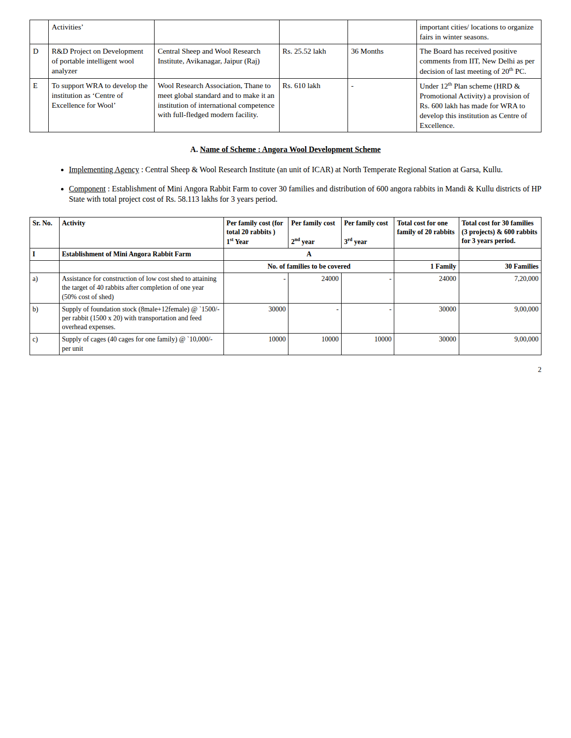| | Activities’ | | | | important cities/ locations to organize fairs in winter seasons. |
| D | R&D Project on Development of portable intelligent wool analyzer | Central Sheep and Wool Research Institute, Avikanagar, Jaipur (Raj) | Rs. 25.52 lakh | 36 Months | The Board has received positive comments from IIT, New Delhi as per decision of last meeting of 20 th PC. |
| E | To support WRA to develop the institution as ‘Centre of Excellence for Wool’ | Wool Research Association, Thane to meet global standard and to make it an institution of international competence with full-fledged modern facility. | Rs. 610 lakh | - | Under 12 th Plan scheme (HRD & Promotional Activity) a provision of Rs. 600 lakh has made for WRA to develop this institution as Centre of Excellence. |
A. Name of Scheme : Angora Wool Development Scheme
Implementing Agency : Central Sheep & Wool Research Institute (an unit of ICAR) at North Temperate Regional Station at Garsa, Kullu.
Component : Establishment of Mini Angora Rabbit Farm to cover 30 families and distribution of 600 angora rabbits in Mandi & Kullu districts of HP State with total project cost of Rs. 58.113 lakhs for 3 years period.
| Sr. No. | Activity | Per family cost (for total 20 rabbits ) 1 st Year | Per family cost 2 nd year | Per family cost 3 rd year | Total cost for one family of 20 rabbits | Total cost for 30 families (3 projects) & 600 rabbits for 3 years period. |
| --- | --- | --- | --- | --- | --- | --- |
| I | Establishment of Mini Angora Rabbit Farm | A | | |
| | | No. of families to be covered | 1 Family | 30 Families |
| a) | Assistance for construction of low cost shed to attaining the target of 40 rabbits after completion of one year (50% cost of shed) | - | 24000 | - | 24000 | 7,20,000 |
| b) | Supply of foundation stock (8male+12female) @ `1500/- per rabbit (1500 x 20) with transportation and feed overhead expenses. | 30000 | - | - | 30000 | 9,00,000 |
| c) | Supply of cages (40 cages for one family) @ `10,000/- per unit | 10000 | 10000 | 10000 | 30000 | 9,00,000 |
2